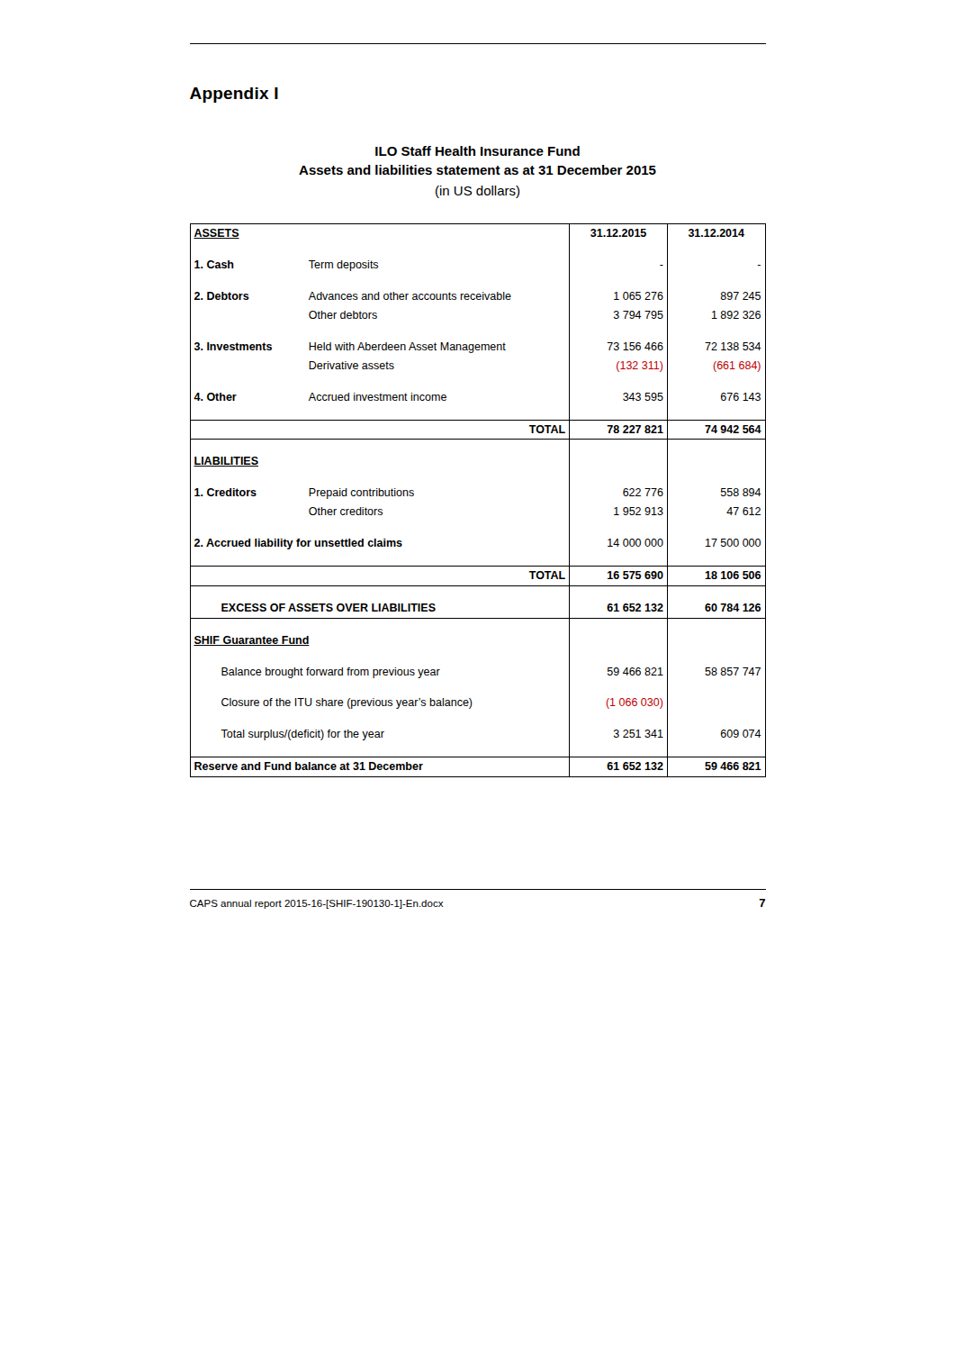Appendix I
ILO Staff Health Insurance Fund
Assets and liabilities statement as at 31 December 2015
(in US dollars)
| ASSETS | | 31.12.2015 | 31.12.2014 |
| 1. Cash | Term deposits | - | - |
| 2. Debtors | Advances and other accounts receivable | 1 065 276 | 897 245 |
| | Other debtors | 3 794 795 | 1 892 326 |
| 3. Investments | Held with Aberdeen Asset Management | 73 156 466 | 72 138 534 |
| | Derivative assets | (132 311) | (661 684) |
| 4. Other | Accrued investment income | 343 595 | 676 143 |
| | TOTAL | 78 227 821 | 74 942 564 |
| LIABILITIES | | | |
| 1. Creditors | Prepaid contributions | 622 776 | 558 894 |
| | Other creditors | 1 952 913 | 47 612 |
| 2. Accrued liability for unsettled claims | 14 000 000 | 17 500 000 |
| | TOTAL | 16 575 690 | 18 106 506 |
| EXCESS OF ASSETS OVER LIABILITIES | 61 652 132 | 60 784 126 |
| SHIF Guarantee Fund | | |
| Balance brought forward from previous year | 59 466 821 | 58 857 747 |
| Closure of the ITU share (previous year’s balance) | (1 066 030) | |
| Total surplus/(deficit) for the year | 3 251 341 | 609 074 |
| Reserve and Fund balance at 31 December | 61 652 132 | 59 466 821 |
CAPS annual report 2015-16-[SHIF-190130-1]-En.docx 7